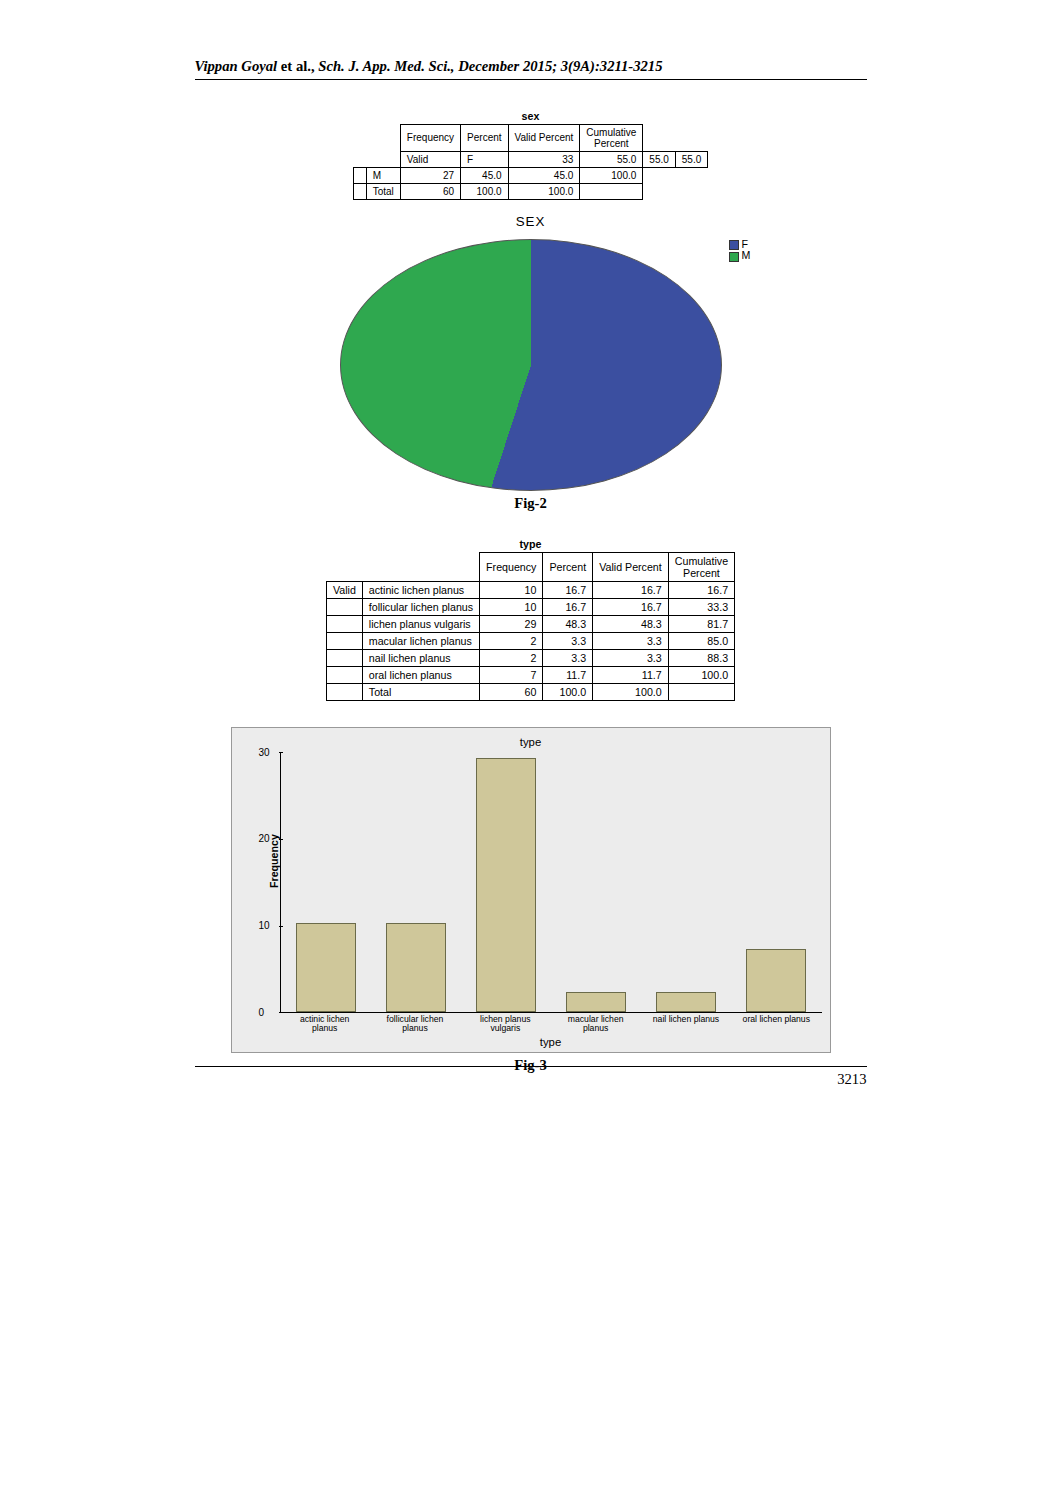Vippan Goyal et al., Sch. J. App. Med. Sci., December 2015; 3(9A):3211-3215
sex
| | | Frequency | Percent | Valid Percent | Cumulative Percent |
| Valid | F | 33 | 55.0 | 55.0 | 55.0 |
| | M | 27 | 45.0 | 45.0 | 100.0 |
| | Total | 60 | 100.0 | 100.0 | |
SEX
F
M
Fig-2
type
| | | Frequency | Percent | Valid Percent | Cumulative Percent |
| Valid | actinic lichen planus | 10 | 16.7 | 16.7 | 16.7 |
| | follicular lichen planus | 10 | 16.7 | 16.7 | 33.3 |
| | lichen planus vulgaris | 29 | 48.3 | 48.3 | 81.7 |
| | macular lichen planus | 2 | 3.3 | 3.3 | 85.0 |
| | nail lichen planus | 2 | 3.3 | 3.3 | 88.3 |
| | oral lichen planus | 7 | 11.7 | 11.7 | 100.0 |
| | Total | 60 | 100.0 | 100.0 | |
type
Frequency
0
20
10
30
actinic lichen
planus
follicular lichen
planus
lichen planus
vulgaris
macular lichen
planus
nail lichen planus
oral lichen planus
type
Fig-3
3213